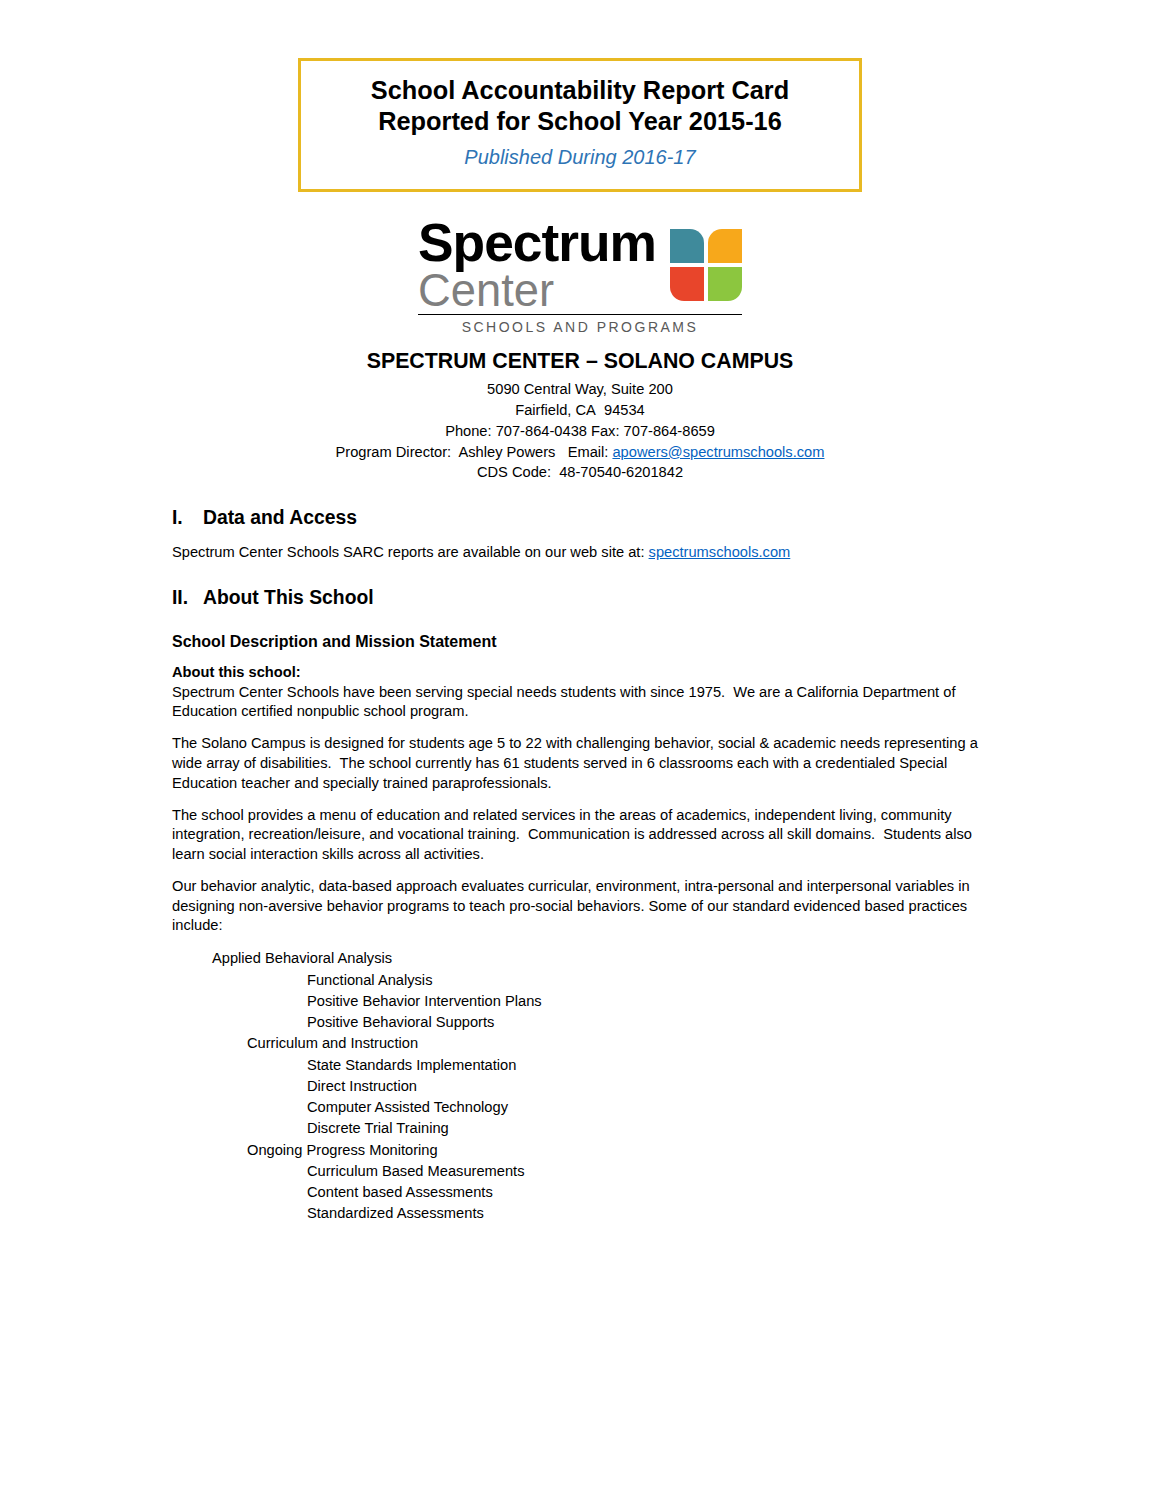School Accountability Report Card
Reported for School Year 2015-16
Published During 2016-17
Spectrum
Center
SCHOOLS AND PROGRAMS
SPECTRUM CENTER – SOLANO CAMPUS
5090 Central Way, Suite 200
Fairfield, CA 94534
Phone: 707-864-0438 Fax: 707-864-8659
Program Director: Ashley Powers Email: apowers@spectrumschools.com
CDS Code: 48-70540-6201842
I. Data and Access
Spectrum Center Schools SARC reports are available on our web site at: spectrumschools.com
II. About This School
School Description and Mission Statement
About this school:
Spectrum Center Schools have been serving special needs students with since 1975. We are a California Department of Education certified nonpublic school program.
The Solano Campus is designed for students age 5 to 22 with challenging behavior, social & academic needs representing a wide array of disabilities. The school currently has 61 students served in 6 classrooms each with a credentialed Special Education teacher and specially trained paraprofessionals.
The school provides a menu of education and related services in the areas of academics, independent living, community integration, recreation/leisure, and vocational training. Communication is addressed across all skill domains. Students also learn social interaction skills across all activities.
Our behavior analytic, data-based approach evaluates curricular, environment, intra-personal and interpersonal variables in designing non-aversive behavior programs to teach pro-social behaviors. Some of our standard evidenced based practices include:
Applied Behavioral Analysis
Functional Analysis
Positive Behavior Intervention Plans
Positive Behavioral Supports
Curriculum and Instruction
State Standards Implementation
Direct Instruction
Computer Assisted Technology
Discrete Trial Training
Ongoing Progress Monitoring
Curriculum Based Measurements
Content based Assessments
Standardized Assessments